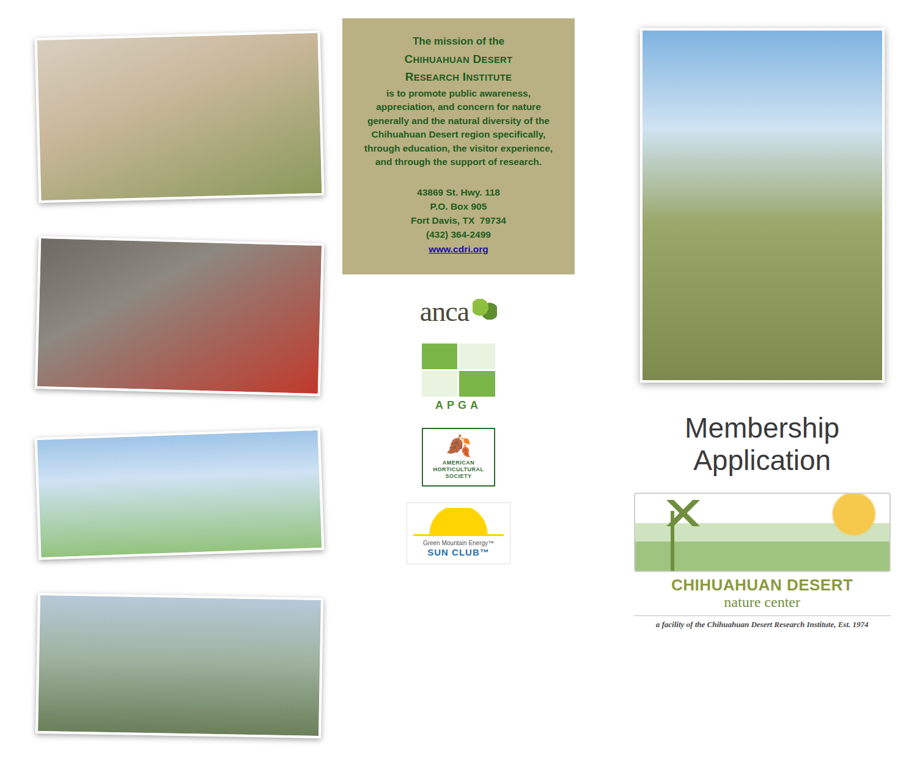The mission of the CHIHUAHUAN DESERT RESEARCH INSTITUTE is to promote public awareness, appreciation, and concern for nature generally and the natural diversity of the Chihuahuan Desert region specifically, through education, the visitor experience, and through the support of research.
43869 St. Hwy. 118
P.O. Box 905
Fort Davis, TX 79734
(432) 364-2499
www.cdri.org
anca
APGA
🍂
AMERICAN
HORTICULTURAL
SOCIETY
Green Mountain Energy™
SUN CLUB™
Membership
Application
CHIHUAHUAN DESERT
nature center
a facility of the Chihuahuan Desert Research Institute, Est. 1974